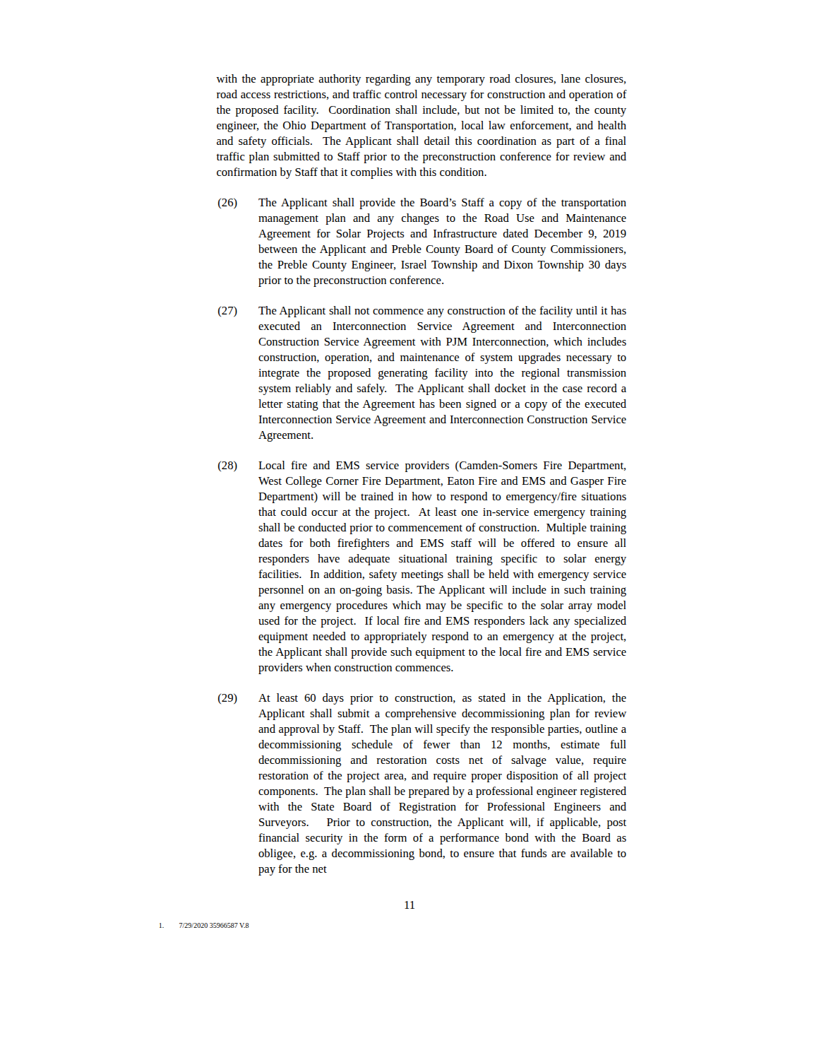with the appropriate authority regarding any temporary road closures, lane closures, road access restrictions, and traffic control necessary for construction and operation of the proposed facility. Coordination shall include, but not be limited to, the county engineer, the Ohio Department of Transportation, local law enforcement, and health and safety officials. The Applicant shall detail this coordination as part of a final traffic plan submitted to Staff prior to the preconstruction conference for review and confirmation by Staff that it complies with this condition.
(26)
The Applicant shall provide the Board’s Staff a copy of the transportation management plan and any changes to the Road Use and Maintenance Agreement for Solar Projects and Infrastructure dated December 9, 2019 between the Applicant and Preble County Board of County Commissioners, the Preble County Engineer, Israel Township and Dixon Township 30 days prior to the preconstruction conference.
(27)
The Applicant shall not commence any construction of the facility until it has executed an Interconnection Service Agreement and Interconnection Construction Service Agreement with PJM Interconnection, which includes construction, operation, and maintenance of system upgrades necessary to integrate the proposed generating facility into the regional transmission system reliably and safely. The Applicant shall docket in the case record a letter stating that the Agreement has been signed or a copy of the executed Interconnection Service Agreement and Interconnection Construction Service Agreement.
(28)
Local fire and EMS service providers (Camden-Somers Fire Department, West College Corner Fire Department, Eaton Fire and EMS and Gasper Fire Department) will be trained in how to respond to emergency/fire situations that could occur at the project. At least one in-service emergency training shall be conducted prior to commencement of construction. Multiple training dates for both firefighters and EMS staff will be offered to ensure all responders have adequate situational training specific to solar energy facilities. In addition, safety meetings shall be held with emergency service personnel on an on-going basis. The Applicant will include in such training any emergency procedures which may be specific to the solar array model used for the project. If local fire and EMS responders lack any specialized equipment needed to appropriately respond to an emergency at the project, the Applicant shall provide such equipment to the local fire and EMS service providers when construction commences.
(29)
At least 60 days prior to construction, as stated in the Application, the Applicant shall submit a comprehensive decommissioning plan for review and approval by Staff. The plan will specify the responsible parties, outline a decommissioning schedule of fewer than 12 months, estimate full decommissioning and restoration costs net of salvage value, require restoration of the project area, and require proper disposition of all project components. The plan shall be prepared by a professional engineer registered with the State Board of Registration for Professional Engineers and Surveyors. Prior to construction, the Applicant will, if applicable, post financial security in the form of a performance bond with the Board as obligee, e.g. a decommissioning bond, to ensure that funds are available to pay for the net
11
1. 7/29/2020 35966587 V.8